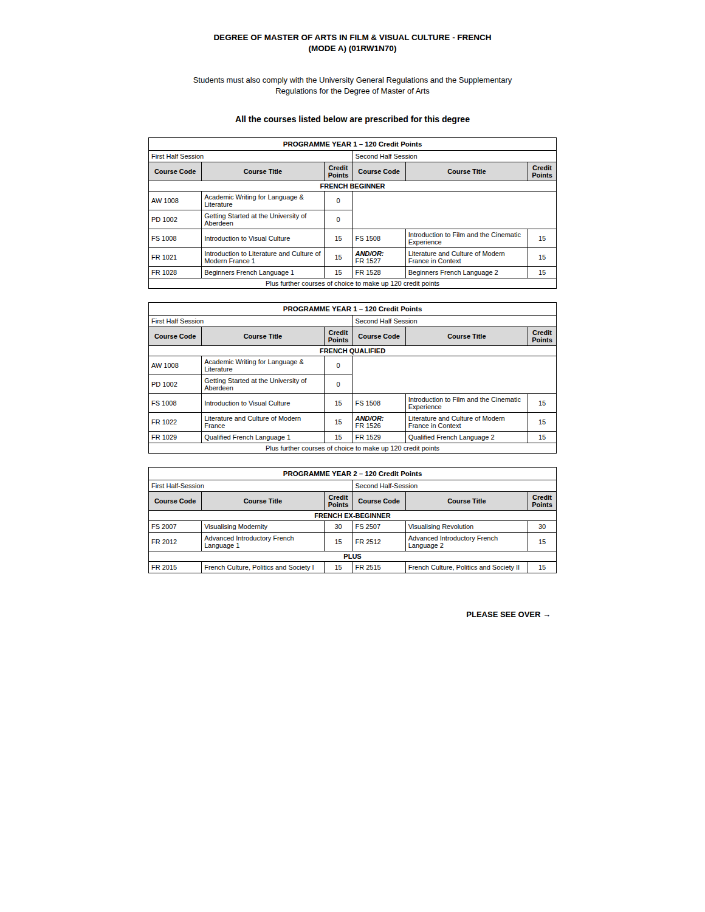DEGREE OF MASTER OF ARTS IN FILM & VISUAL CULTURE - FRENCH
(MODE A) (01RW1N70)
Students must also comply with the University General Regulations and the Supplementary
Regulations for the Degree of Master of Arts
All the courses listed below are prescribed for this degree
| PROGRAMME YEAR 1 – 120 Credit Points |
| First Half Session | Second Half Session |
| Course Code | Course Title | Credit Points | Course Code | Course Title | Credit Points |
| FRENCH BEGINNER |
| AW 1008 | Academic Writing for Language & Literature | 0 | |
| PD 1002 | Getting Started at the University of Aberdeen | 0 |
| FS 1008 | Introduction to Visual Culture | 15 | FS 1508 | Introduction to Film and the Cinematic Experience | 15 |
| FR 1021 | Introduction to Literature and Culture of Modern France 1 | 15 | AND/OR: FR 1527 | Literature and Culture of Modern France in Context | 15 |
| FR 1028 | Beginners French Language 1 | 15 | FR 1528 | Beginners French Language 2 | 15 |
| Plus further courses of choice to make up 120 credit points |
| PROGRAMME YEAR 1 – 120 Credit Points |
| First Half Session | Second Half Session |
| Course Code | Course Title | Credit Points | Course Code | Course Title | Credit Points |
| FRENCH QUALIFIED |
| AW 1008 | Academic Writing for Language & Literature | 0 | |
| PD 1002 | Getting Started at the University of Aberdeen | 0 |
| FS 1008 | Introduction to Visual Culture | 15 | FS 1508 | Introduction to Film and the Cinematic Experience | 15 |
| FR 1022 | Literature and Culture of Modern France | 15 | AND/OR: FR 1526 | Literature and Culture of Modern France in Context | 15 |
| FR 1029 | Qualified French Language 1 | 15 | FR 1529 | Qualified French Language 2 | 15 |
| Plus further courses of choice to make up 120 credit points |
| PROGRAMME YEAR 2 – 120 Credit Points |
| First Half-Session | Second Half-Session |
| Course Code | Course Title | Credit Points | Course Code | Course Title | Credit Points |
| FRENCH EX-BEGINNER |
| FS 2007 | Visualising Modernity | 30 | FS 2507 | Visualising Revolution | 30 |
| FR 2012 | Advanced Introductory French Language 1 | 15 | FR 2512 | Advanced Introductory French Language 2 | 15 |
| PLUS |
| FR 2015 | French Culture, Politics and Society I | 15 | FR 2515 | French Culture, Politics and Society II | 15 |
PLEASE SEE OVER →